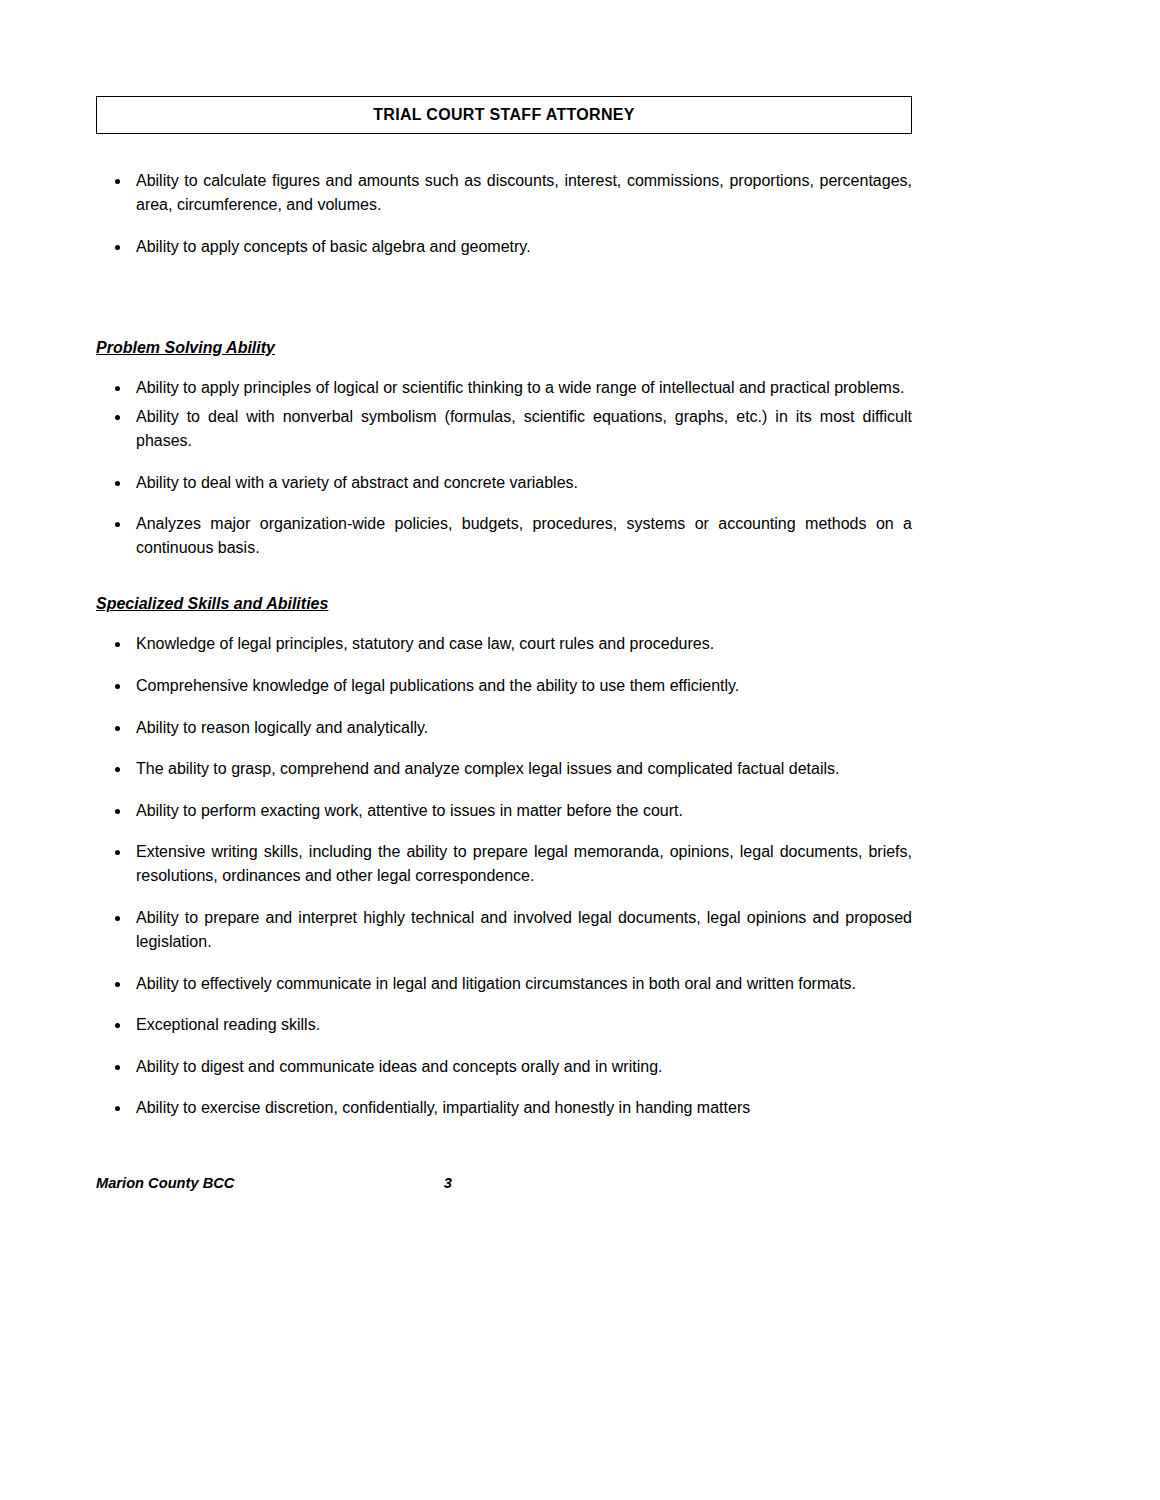TRIAL COURT STAFF ATTORNEY
Ability to calculate figures and amounts such as discounts, interest, commissions, proportions, percentages, area, circumference, and volumes.
Ability to apply concepts of basic algebra and geometry.
Problem Solving Ability
Ability to apply principles of logical or scientific thinking to a wide range of intellectual and practical problems.
Ability to deal with nonverbal symbolism (formulas, scientific equations, graphs, etc.) in its most difficult phases.
Ability to deal with a variety of abstract and concrete variables.
Analyzes major organization-wide policies, budgets, procedures, systems or accounting methods on a continuous basis.
Specialized Skills and Abilities
Knowledge of legal principles, statutory and case law, court rules and procedures.
Comprehensive knowledge of legal publications and the ability to use them efficiently.
Ability to reason logically and analytically.
The ability to grasp, comprehend and analyze complex legal issues and complicated factual details.
Ability to perform exacting work, attentive to issues in matter before the court.
Extensive writing skills, including the ability to prepare legal memoranda, opinions, legal documents, briefs, resolutions, ordinances and other legal correspondence.
Ability to prepare and interpret highly technical and involved legal documents, legal opinions and proposed legislation.
Ability to effectively communicate in legal and litigation circumstances in both oral and written formats.
Exceptional reading skills.
Ability to digest and communicate ideas and concepts orally and in writing.
Ability to exercise discretion, confidentially, impartiality and honestly in handing matters
Marion County BCC 3